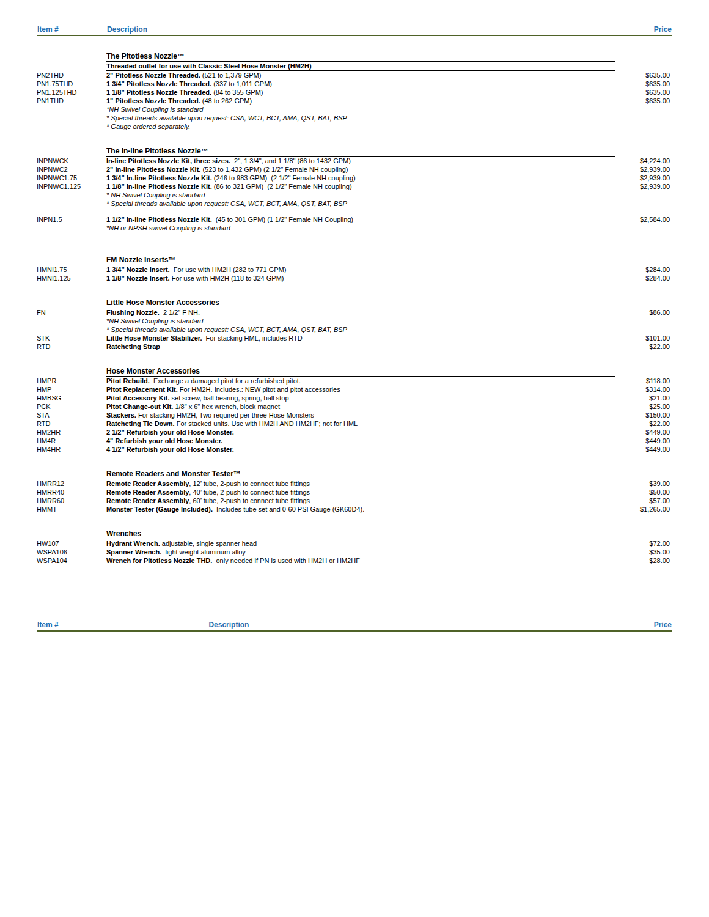| Item # | Description | Price |
| --- | --- | --- |
| | The Pitotless Nozzle™ | |
| | Threaded outlet for use with Classic Steel Hose Monster (HM2H) | |
| PN2THD | 2" Pitotless Nozzle Threaded. (521 to 1,379 GPM) | $635.00 |
| PN1.75THD | 1 3/4" Pitotless Nozzle Threaded. (337 to 1,011 GPM) | $635.00 |
| PN1.125THD | 1 1/8" Pitotless Nozzle Threaded. (84 to 355 GPM) | $635.00 |
| PN1THD | 1" Pitotless Nozzle Threaded. (48 to 262 GPM) | $635.00 |
| | *NH Swivel Coupling is standard | |
| | * Special threads available upon request: CSA, WCT, BCT, AMA, QST, BAT, BSP | |
| | * Gauge ordered separately. | |
| | The In-line Pitotless Nozzle™ | |
| INPNWCK | In-line Pitotless Nozzle Kit, three sizes. 2", 1 3/4", and 1 1/8" (86 to 1432 GPM) | $4,224.00 |
| INPNWC2 | 2" In-line Pitotless Nozzle Kit. (523 to 1,432 GPM) (2 1/2" Female NH coupling) | $2,939.00 |
| INPNWC1.75 | 1 3/4" In-line Pitotless Nozzle Kit. (246 to 983 GPM) (2 1/2" Female NH coupling) | $2,939.00 |
| INPNWC1.125 | 1 1/8" In-line Pitotless Nozzle Kit. (86 to 321 GPM) (2 1/2" Female NH coupling) | $2,939.00 |
| | * NH Swivel Coupling is standard | |
| | * Special threads available upon request: CSA, WCT, BCT, AMA, QST, BAT, BSP | |
| INPN1.5 | 1 1/2" In-line Pitotless Nozzle Kit. (45 to 301 GPM) (1 1/2" Female NH Coupling) | $2,584.00 |
| | *NH or NPSH swivel Coupling is standard | |
| | FM Nozzle Inserts™ | |
| HMNI1.75 | 1 3/4" Nozzle Insert. For use with HM2H (282 to 771 GPM) | $284.00 |
| HMNI1.125 | 1 1/8" Nozzle Insert. For use with HM2H (118 to 324 GPM) | $284.00 |
| | Little Hose Monster Accessories | |
| FN | Flushing Nozzle. 2 1/2" F NH. | $86.00 |
| | *NH Swivel Coupling is standard | |
| | * Special threads available upon request: CSA, WCT, BCT, AMA, QST, BAT, BSP | |
| STK | Little Hose Monster Stabilizer. For stacking HML, includes RTD | $101.00 |
| RTD | Ratcheting Strap | $22.00 |
| | Hose Monster Accessories | |
| HMPR | Pitot Rebuild. Exchange a damaged pitot for a refurbished pitot. | $118.00 |
| HMP | Pitot Replacement Kit. For HM2H. Includes.: NEW pitot and pitot accessories | $314.00 |
| HMBSG | Pitot Accessory Kit. set screw, ball bearing, spring, ball stop | $21.00 |
| PCK | Pitot Change-out Kit. 1/8" x 6" hex wrench, block magnet | $25.00 |
| STA | Stackers. For stacking HM2H, Two required per three Hose Monsters | $150.00 |
| RTD | Ratcheting Tie Down. For stacked units. Use with HM2H AND HM2HF; not for HML | $22.00 |
| HM2HR | 2 1/2" Refurbish your old Hose Monster. | $449.00 |
| HM4R | 4" Refurbish your old Hose Monster. | $449.00 |
| HM4HR | 4 1/2" Refurbish your old Hose Monster. | $449.00 |
| | Remote Readers and Monster Tester™ | |
| HMRR12 | Remote Reader Assembly , 12’ tube, 2-push to connect tube fittings | $39.00 |
| HMRR40 | Remote Reader Assembly , 40’ tube, 2-push to connect tube fittings | $50.00 |
| HMRR60 | Remote Reader Assembly , 60’ tube, 2-push to connect tube fittings | $57.00 |
| HMMT | Monster Tester (Gauge Included). Includes tube set and 0-60 PSI Gauge (GK60D4). | $1,265.00 |
| | Wrenches | |
| HW107 | Hydrant Wrench. adjustable, single spanner head | $72.00 |
| WSPA106 | Spanner Wrench. light weight aluminum alloy | $35.00 |
| WSPA104 | Wrench for Pitotless Nozzle THD. only needed if PN is used with HM2H or HM2HF | $28.00 |
| Item # | Description | Price |
| --- | --- | --- |